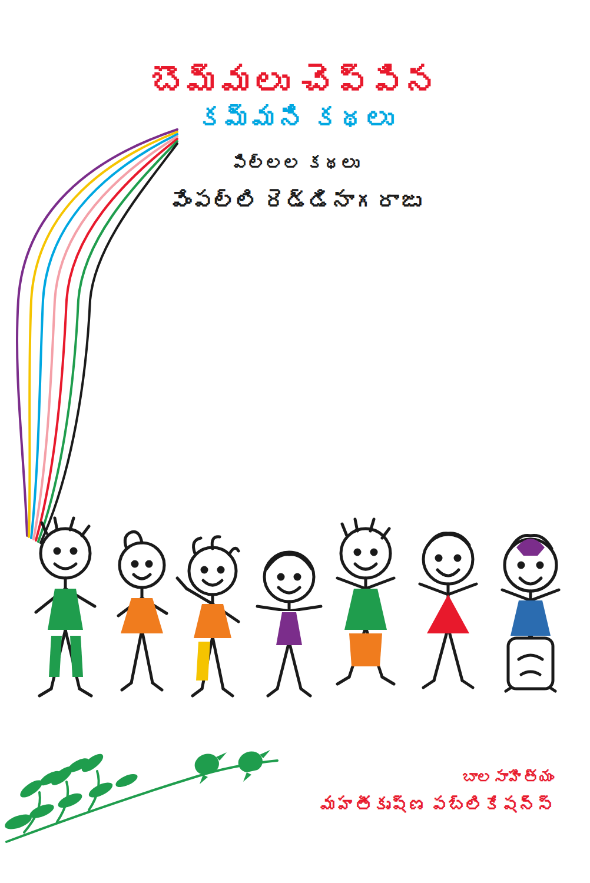బొమ్మలు చెప్పిన
కమ్మని కథలు
పిల్లల కథలు
వేంపల్లి రెడ్డినాగరాజు
బాలసాహిత్యం
మహతీకృష్ణ పబ్లికేషన్స్